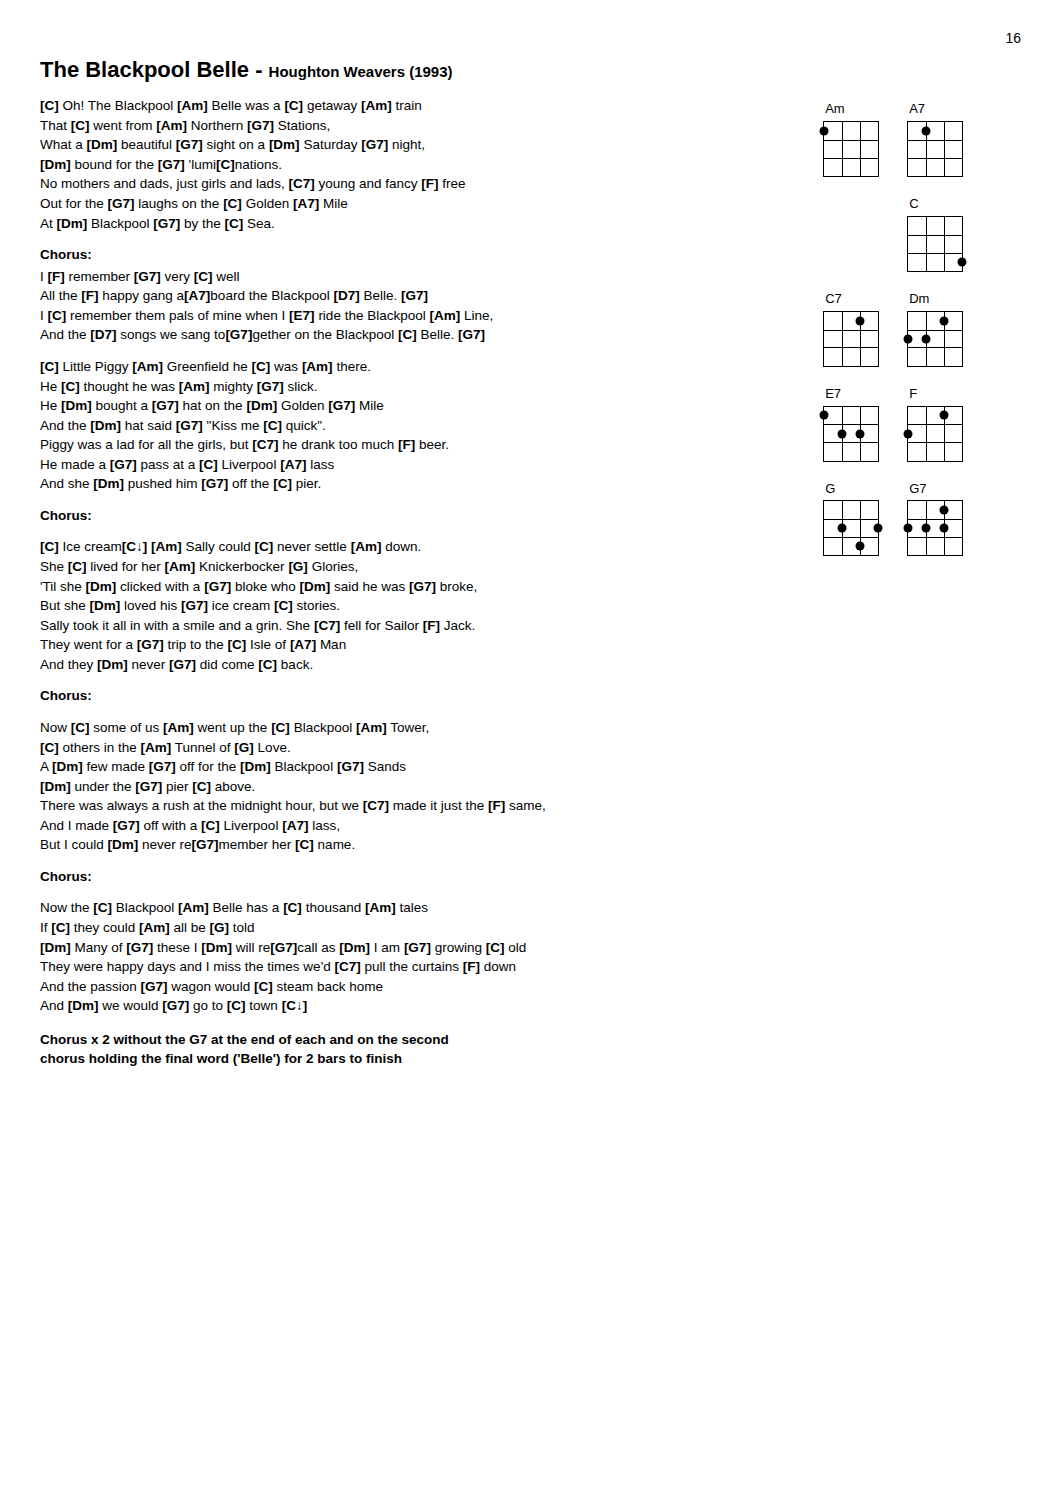16
The Blackpool Belle - Houghton Weavers (1993)
[C] Oh! The Blackpool [Am] Belle was a [C] getaway [Am] train
That [C] went from [Am] Northern [G7] Stations,
What a [Dm] beautiful [G7] sight on a [Dm] Saturday [G7] night,
[Dm] bound for the [G7] 'lumi[C] nations.
No mothers and dads, just girls and lads, [C7] young and fancy [F] free
Out for the [G7] laughs on the [C] Golden [A7] Mile
At [Dm] Blackpool [G7] by the [C] Sea.
Chorus:
I [F] remember [G7] very [C] well
All the [F] happy gang a[A7] board the Blackpool [D7] Belle. [G7]
I [C] remember them pals of mine when I [E7] ride the Blackpool [Am] Line,
And the [D7] songs we sang to[G7] gether on the Blackpool [C] Belle. [G7]
[C] Little Piggy [Am] Greenfield he [C] was [Am] there.
He [C] thought he was [Am] mighty [G7] slick.
He [Dm] bought a [G7] hat on the [Dm] Golden [G7] Mile
And the [Dm] hat said [G7] "Kiss me [C] quick".
Piggy was a lad for all the girls, but [C7] he drank too much [F] beer.
He made a [G7] pass at a [C] Liverpool [A7] lass
And she [Dm] pushed him [G7] off the [C] pier.
Chorus:
[C] Ice cream[C↓] [Am] Sally could [C] never settle [Am] down.
She [C] lived for her [Am] Knickerbocker [G] Glories,
'Til she [Dm] clicked with a [G7] bloke who [Dm] said he was [G7] broke,
But she [Dm] loved his [G7] ice cream [C] stories.
Sally took it all in with a smile and a grin. She [C7] fell for Sailor [F] Jack.
They went for a [G7] trip to the [C] Isle of [A7] Man
And they [Dm] never [G7] did come [C] back.
Chorus:
Now [C] some of us [Am] went up the [C] Blackpool [Am] Tower,
[C] others in the [Am] Tunnel of [G] Love.
A [Dm] few made [G7] off for the [Dm] Blackpool [G7] Sands
[Dm] under the [G7] pier [C] above.
There was always a rush at the midnight hour, but we [C7] made it just the [F] same,
And I made [G7] off with a [C] Liverpool [A7] lass,
But I could [Dm] never re[G7] member her [C] name.
Chorus:
Now the [C] Blackpool [Am] Belle has a [C] thousand [Am] tales
If [C] they could [Am] all be [G] told
[Dm] Many of [G7] these I [Dm] will re[G7] call as [Dm] I am [G7] growing [C] old
They were happy days and I miss the times we'd [C7] pull the curtains [F] down
And the passion [G7] wagon would [C] steam back home
And [Dm] we would [G7] go to [C] town [C↓]
Chorus x 2 without the G7 at the end of each and on the second
chorus holding the final word ('Belle') for 2 bars to finish
Am
A7
C
C7
Dm
E7
F
G
G7